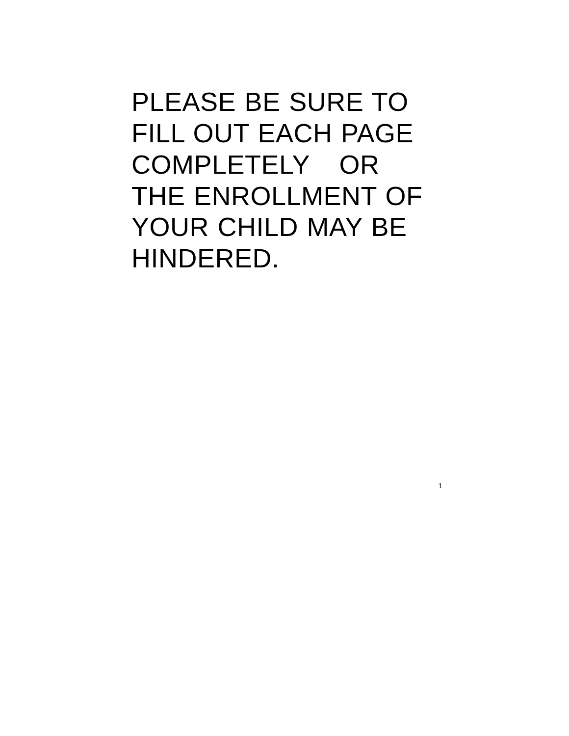LEARNING
MINDS
EDUCATION CENTER
Please be sure to fill out each page completely or the enrollment of your child may be hindered.
1